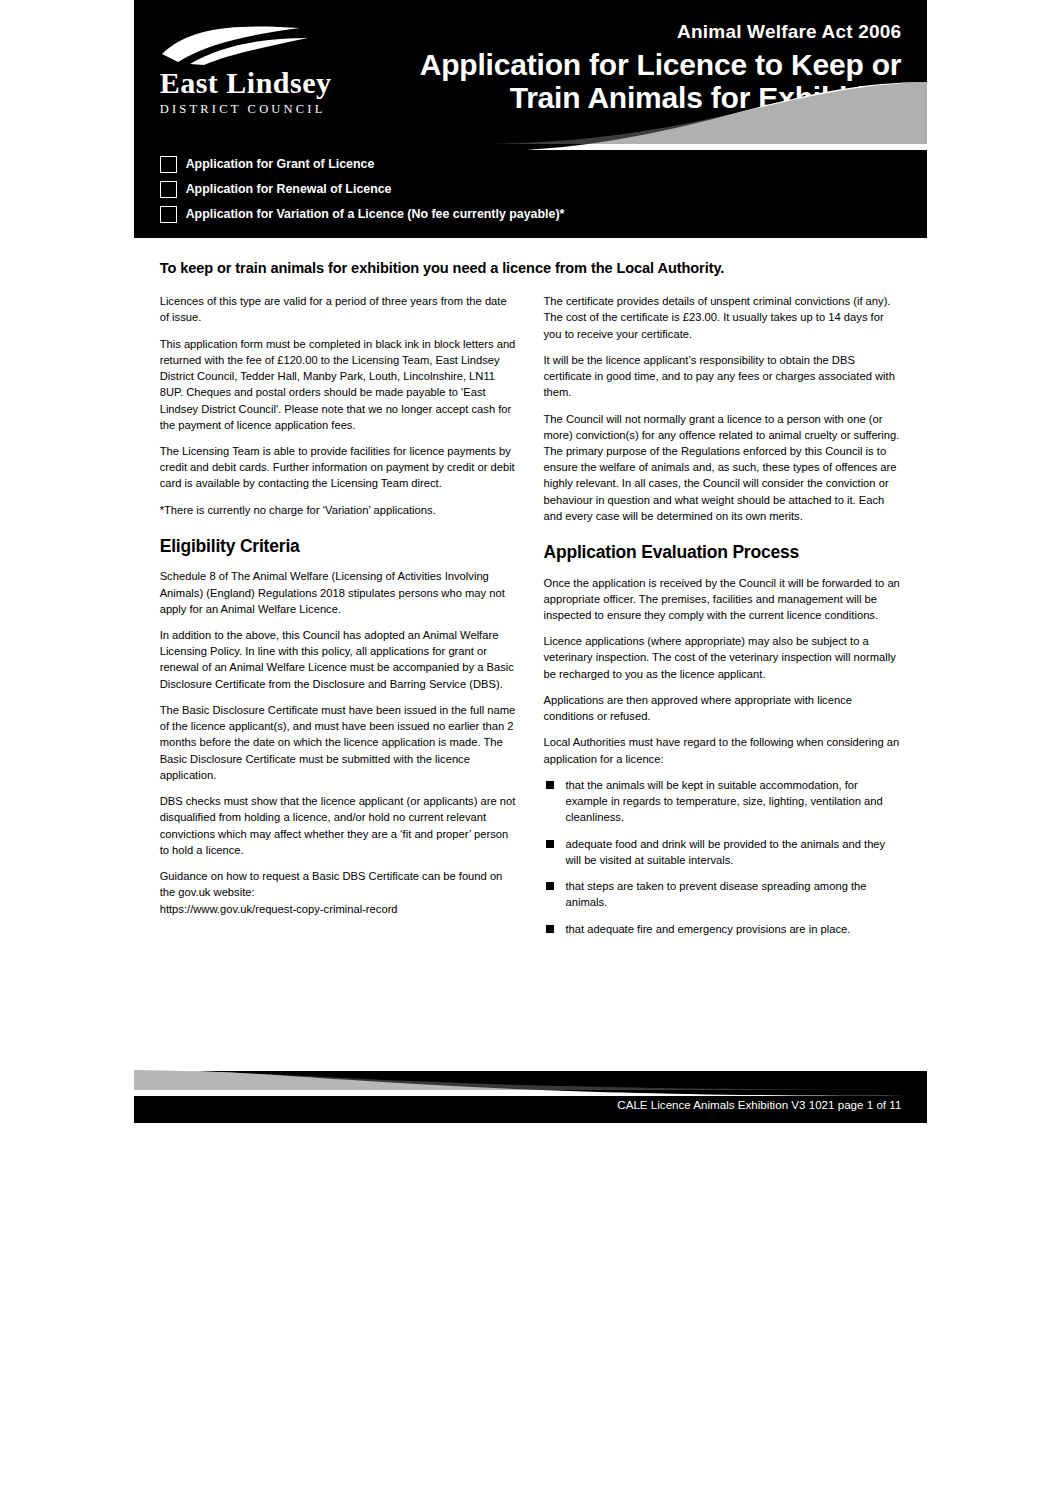East Lindsey
DISTRICT COUNCIL
Animal Welfare Act 2006
Application for Licence to Keep or
Train Animals for Exhibition
Application for Grant of Licence
Application for Renewal of Licence
Application for Variation of a Licence (No fee currently payable)*
To keep or train animals for exhibition you need a licence from the Local Authority.
Licences of this type are valid for a period of three years from the date of issue.
This application form must be completed in black ink in block letters and returned with the fee of £120.00 to the Licensing Team, East Lindsey District Council, Tedder Hall, Manby Park, Louth, Lincolnshire, LN11 8UP. Cheques and postal orders should be made payable to 'East Lindsey District Council'. Please note that we no longer accept cash for the payment of licence application fees.
The Licensing Team is able to provide facilities for licence payments by credit and debit cards. Further information on payment by credit or debit card is available by contacting the Licensing Team direct.
*There is currently no charge for ‘Variation’ applications.
Eligibility Criteria
Schedule 8 of The Animal Welfare (Licensing of Activities Involving Animals) (England) Regulations 2018 stipulates persons who may not apply for an Animal Welfare Licence.
In addition to the above, this Council has adopted an Animal Welfare Licensing Policy. In line with this policy, all applications for grant or renewal of an Animal Welfare Licence must be accompanied by a Basic Disclosure Certificate from the Disclosure and Barring Service (DBS).
The Basic Disclosure Certificate must have been issued in the full name of the licence applicant(s), and must have been issued no earlier than 2 months before the date on which the licence application is made. The Basic Disclosure Certificate must be submitted with the licence application.
DBS checks must show that the licence applicant (or applicants) are not disqualified from holding a licence, and/or hold no current relevant convictions which may affect whether they are a ‘fit and proper’ person to hold a licence.
Guidance on how to request a Basic DBS Certificate can be found on the gov.uk website:
https://www.gov.uk/request-copy-criminal-record
The certificate provides details of unspent criminal convictions (if any). The cost of the certificate is £23.00. It usually takes up to 14 days for you to receive your certificate.
It will be the licence applicant’s responsibility to obtain the DBS certificate in good time, and to pay any fees or charges associated with them.
The Council will not normally grant a licence to a person with one (or more) conviction(s) for any offence related to animal cruelty or suffering. The primary purpose of the Regulations enforced by this Council is to ensure the welfare of animals and, as such, these types of offences are highly relevant. In all cases, the Council will consider the conviction or behaviour in question and what weight should be attached to it. Each and every case will be determined on its own merits.
Application Evaluation Process
Once the application is received by the Council it will be forwarded to an appropriate officer. The premises, facilities and management will be inspected to ensure they comply with the current licence conditions.
Licence applications (where appropriate) may also be subject to a veterinary inspection. The cost of the veterinary inspection will normally be recharged to you as the licence applicant.
Applications are then approved where appropriate with licence conditions or refused.
Local Authorities must have regard to the following when considering an application for a licence:
that the animals will be kept in suitable accommodation, for example in regards to temperature, size, lighting, ventilation and cleanliness.
adequate food and drink will be provided to the animals and they will be visited at suitable intervals.
that steps are taken to prevent disease spreading among the animals.
that adequate fire and emergency provisions are in place.
CALE Licence Animals Exhibition V3 1021 page 1 of 11